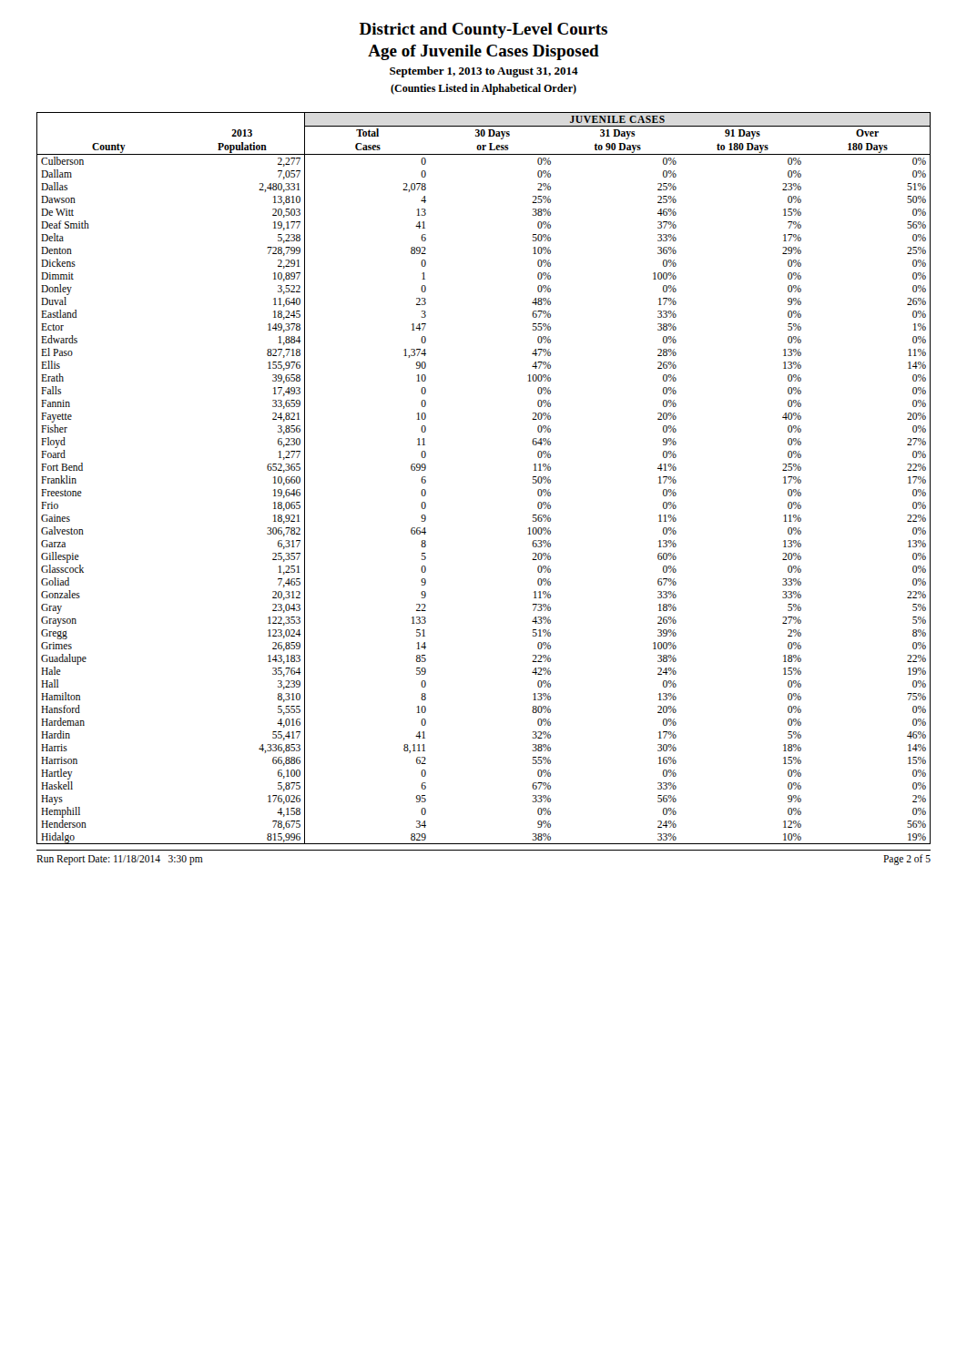District and County-Level Courts
Age of Juvenile Cases Disposed
September 1, 2013 to August 31, 2014
(Counties Listed in Alphabetical Order)
| | | JUVENILE CASES |
| --- | --- | --- |
| | 2013 | Total | 30 Days | 31 Days | 91 Days | Over |
| County | Population | Cases | or Less | to 90 Days | to 180 Days | 180 Days |
| Culberson | 2,277 | 0 | 0% | 0% | 0% | 0% |
| Dallam | 7,057 | 0 | 0% | 0% | 0% | 0% |
| Dallas | 2,480,331 | 2,078 | 2% | 25% | 23% | 51% |
| Dawson | 13,810 | 4 | 25% | 25% | 0% | 50% |
| De Witt | 20,503 | 13 | 38% | 46% | 15% | 0% |
| Deaf Smith | 19,177 | 41 | 0% | 37% | 7% | 56% |
| Delta | 5,238 | 6 | 50% | 33% | 17% | 0% |
| Denton | 728,799 | 892 | 10% | 36% | 29% | 25% |
| Dickens | 2,291 | 0 | 0% | 0% | 0% | 0% |
| Dimmit | 10,897 | 1 | 0% | 100% | 0% | 0% |
| Donley | 3,522 | 0 | 0% | 0% | 0% | 0% |
| Duval | 11,640 | 23 | 48% | 17% | 9% | 26% |
| Eastland | 18,245 | 3 | 67% | 33% | 0% | 0% |
| Ector | 149,378 | 147 | 55% | 38% | 5% | 1% |
| Edwards | 1,884 | 0 | 0% | 0% | 0% | 0% |
| El Paso | 827,718 | 1,374 | 47% | 28% | 13% | 11% |
| Ellis | 155,976 | 90 | 47% | 26% | 13% | 14% |
| Erath | 39,658 | 10 | 100% | 0% | 0% | 0% |
| Falls | 17,493 | 0 | 0% | 0% | 0% | 0% |
| Fannin | 33,659 | 0 | 0% | 0% | 0% | 0% |
| Fayette | 24,821 | 10 | 20% | 20% | 40% | 20% |
| Fisher | 3,856 | 0 | 0% | 0% | 0% | 0% |
| Floyd | 6,230 | 11 | 64% | 9% | 0% | 27% |
| Foard | 1,277 | 0 | 0% | 0% | 0% | 0% |
| Fort Bend | 652,365 | 699 | 11% | 41% | 25% | 22% |
| Franklin | 10,660 | 6 | 50% | 17% | 17% | 17% |
| Freestone | 19,646 | 0 | 0% | 0% | 0% | 0% |
| Frio | 18,065 | 0 | 0% | 0% | 0% | 0% |
| Gaines | 18,921 | 9 | 56% | 11% | 11% | 22% |
| Galveston | 306,782 | 664 | 100% | 0% | 0% | 0% |
| Garza | 6,317 | 8 | 63% | 13% | 13% | 13% |
| Gillespie | 25,357 | 5 | 20% | 60% | 20% | 0% |
| Glasscock | 1,251 | 0 | 0% | 0% | 0% | 0% |
| Goliad | 7,465 | 9 | 0% | 67% | 33% | 0% |
| Gonzales | 20,312 | 9 | 11% | 33% | 33% | 22% |
| Gray | 23,043 | 22 | 73% | 18% | 5% | 5% |
| Grayson | 122,353 | 133 | 43% | 26% | 27% | 5% |
| Gregg | 123,024 | 51 | 51% | 39% | 2% | 8% |
| Grimes | 26,859 | 14 | 0% | 100% | 0% | 0% |
| Guadalupe | 143,183 | 85 | 22% | 38% | 18% | 22% |
| Hale | 35,764 | 59 | 42% | 24% | 15% | 19% |
| Hall | 3,239 | 0 | 0% | 0% | 0% | 0% |
| Hamilton | 8,310 | 8 | 13% | 13% | 0% | 75% |
| Hansford | 5,555 | 10 | 80% | 20% | 0% | 0% |
| Hardeman | 4,016 | 0 | 0% | 0% | 0% | 0% |
| Hardin | 55,417 | 41 | 32% | 17% | 5% | 46% |
| Harris | 4,336,853 | 8,111 | 38% | 30% | 18% | 14% |
| Harrison | 66,886 | 62 | 55% | 16% | 15% | 15% |
| Hartley | 6,100 | 0 | 0% | 0% | 0% | 0% |
| Haskell | 5,875 | 6 | 67% | 33% | 0% | 0% |
| Hays | 176,026 | 95 | 33% | 56% | 9% | 2% |
| Hemphill | 4,158 | 0 | 0% | 0% | 0% | 0% |
| Henderson | 78,675 | 34 | 9% | 24% | 12% | 56% |
| Hidalgo | 815,996 | 829 | 38% | 33% | 10% | 19% |
Run Report Date: 11/18/2014 3:30 pm
Page 2 of 5